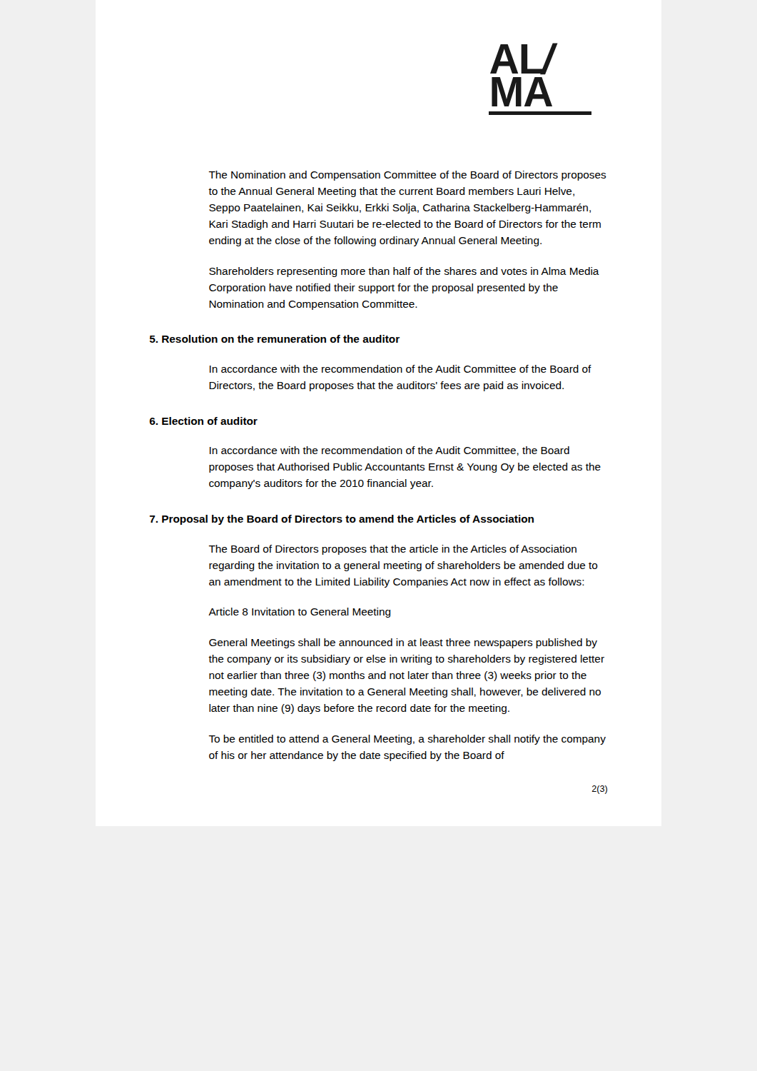AL/ MA
The Nomination and Compensation Committee of the Board of Directors proposes to the Annual General Meeting that the current Board members Lauri Helve, Seppo Paatelainen, Kai Seikku, Erkki Solja, Catharina Stackelberg-Hammarén, Kari Stadigh and Harri Suutari be re-elected to the Board of Directors for the term ending at the close of the following ordinary Annual General Meeting.
Shareholders representing more than half of the shares and votes in Alma Media Corporation have notified their support for the proposal presented by the Nomination and Compensation Committee.
5. Resolution on the remuneration of the auditor
In accordance with the recommendation of the Audit Committee of the Board of Directors, the Board proposes that the auditors' fees are paid as invoiced.
6. Election of auditor
In accordance with the recommendation of the Audit Committee, the Board proposes that Authorised Public Accountants Ernst & Young Oy be elected as the company's auditors for the 2010 financial year.
7. Proposal by the Board of Directors to amend the Articles of Association
The Board of Directors proposes that the article in the Articles of Association regarding the invitation to a general meeting of shareholders be amended due to an amendment to the Limited Liability Companies Act now in effect as follows:
Article 8 Invitation to General Meeting
General Meetings shall be announced in at least three newspapers published by the company or its subsidiary or else in writing to shareholders by registered letter not earlier than three (3) months and not later than three (3) weeks prior to the meeting date. The invitation to a General Meeting shall, however, be delivered no later than nine (9) days before the record date for the meeting.
To be entitled to attend a General Meeting, a shareholder shall notify the company of his or her attendance by the date specified by the Board of
2(3)